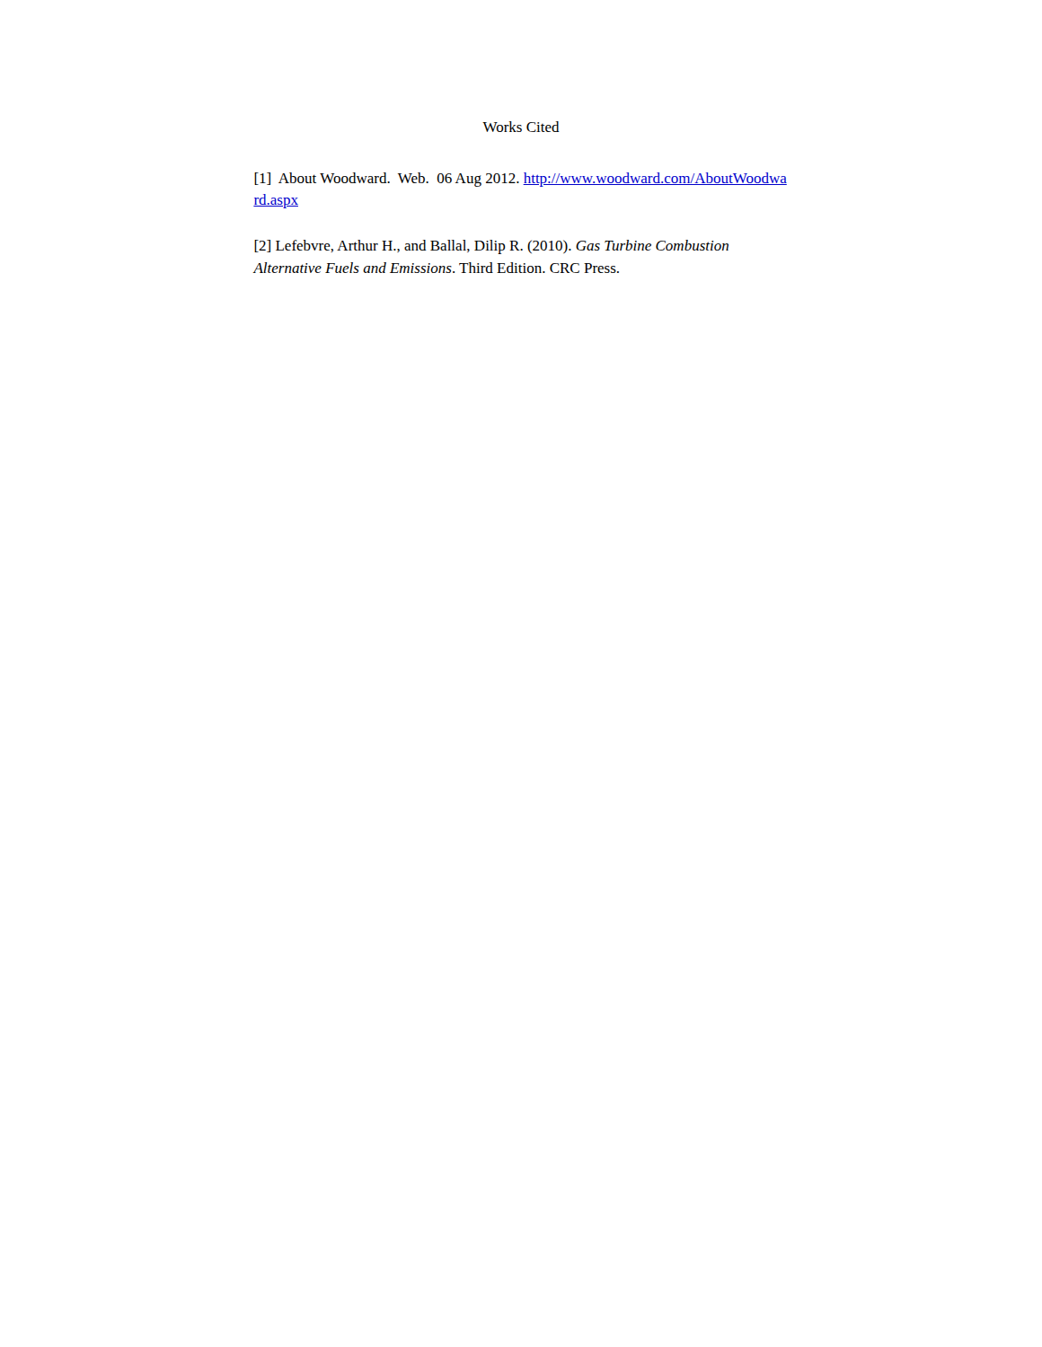Works Cited
[1] About Woodward. Web. 06 Aug 2012. http://www.woodward.com/AboutWoodward.aspx
[2] Lefebvre, Arthur H., and Ballal, Dilip R. (2010). Gas Turbine Combustion Alternative Fuels and Emissions. Third Edition. CRC Press.